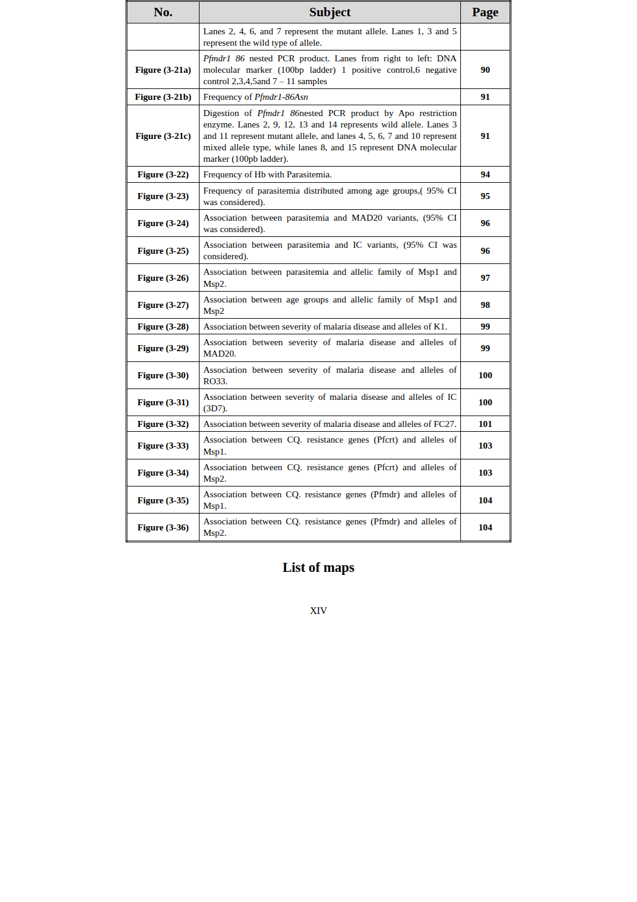| No. | Subject | Page |
| --- | --- | --- |
| | Lanes 2, 4, 6, and 7 represent the mutant allele. Lanes 1, 3 and 5 represent the wild type of allele. | |
| Figure (3-21a) | Pfmdr1 86 nested PCR product. Lanes from right to left: DNA molecular marker (100bp ladder) 1 positive control,6 negative control 2,3,4,5and 7 – 11 samples | 90 |
| Figure (3-21b) | Frequency of Pfmdr1-86Asn | 91 |
| Figure (3-21c) | Digestion of Pfmdr1 86 nested PCR product by Apo restriction enzyme. Lanes 2, 9, 12, 13 and 14 represents wild allele. Lanes 3 and 11 represent mutant allele, and lanes 4, 5, 6, 7 and 10 represent mixed allele type, while lanes 8, and 15 represent DNA molecular marker (100pb ladder). | 91 |
| Figure (3-22) | Frequency of Hb with Parasitemia. | 94 |
| Figure (3-23) | Frequency of parasitemia distributed among age groups,( 95% CI was considered). | 95 |
| Figure (3-24) | Association between parasitemia and MAD20 variants, (95% CI was considered). | 96 |
| Figure (3-25) | Association between parasitemia and IC variants, (95% CI was considered). | 96 |
| Figure (3-26) | Association between parasitemia and allelic family of Msp1 and Msp2. | 97 |
| Figure (3-27) | Association between age groups and allelic family of Msp1 and Msp2 | 98 |
| Figure (3-28) | Association between severity of malaria disease and alleles of K1. | 99 |
| Figure (3-29) | Association between severity of malaria disease and alleles of MAD20. | 99 |
| Figure (3-30) | Association between severity of malaria disease and alleles of RO33. | 100 |
| Figure (3-31) | Association between severity of malaria disease and alleles of IC (3D7). | 100 |
| Figure (3-32) | Association between severity of malaria disease and alleles of FC27. | 101 |
| Figure (3-33) | Association between CQ. resistance genes (Pfcrt) and alleles of Msp1. | 103 |
| Figure (3-34) | Association between CQ. resistance genes (Pfcrt) and alleles of Msp2. | 103 |
| Figure (3-35) | Association between CQ. resistance genes (Pfmdr) and alleles of Msp1. | 104 |
| Figure (3-36) | Association between CQ. resistance genes (Pfmdr) and alleles of Msp2. | 104 |
List of maps
XIV